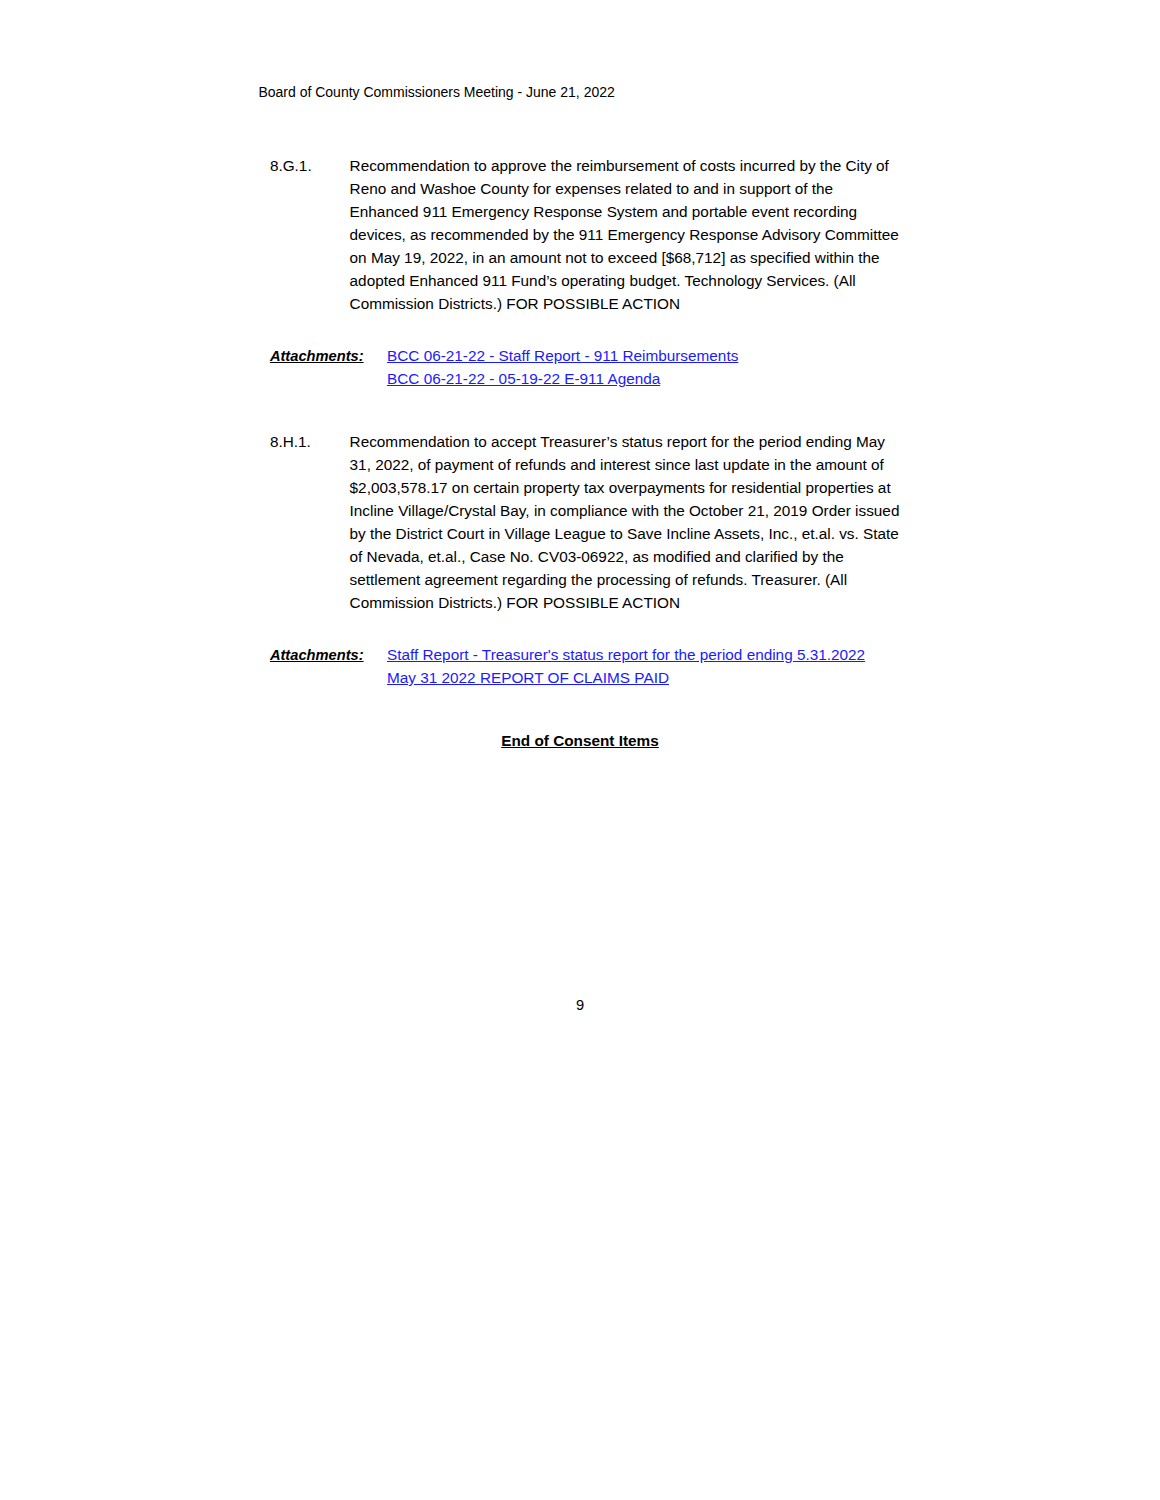Board of County Commissioners Meeting - June 21, 2022
8.G.1.
Recommendation to approve the reimbursement of costs incurred by the City of Reno and Washoe County for expenses related to and in support of the Enhanced 911 Emergency Response System and portable event recording devices, as recommended by the 911 Emergency Response Advisory Committee on May 19, 2022, in an amount not to exceed [$68,712] as specified within the adopted Enhanced 911 Fund’s operating budget. Technology Services. (All Commission Districts.) FOR POSSIBLE ACTION
Attachments:
BCC 06-21-22 - Staff Report - 911 Reimbursements BCC 06-21-22 - 05-19-22 E-911 Agenda
8.H.1.
Recommendation to accept Treasurer’s status report for the period ending May 31, 2022, of payment of refunds and interest since last update in the amount of $2,003,578.17 on certain property tax overpayments for residential properties at Incline Village/Crystal Bay, in compliance with the October 21, 2019 Order issued by the District Court in Village League to Save Incline Assets, Inc., et.al. vs. State of Nevada, et.al., Case No. CV03-06922, as modified and clarified by the settlement agreement regarding the processing of refunds. Treasurer. (All Commission Districts.) FOR POSSIBLE ACTION
Attachments:
Staff Report - Treasurer's status report for the period ending 5.31.2022 May 31 2022 REPORT OF CLAIMS PAID
End of Consent Items
9